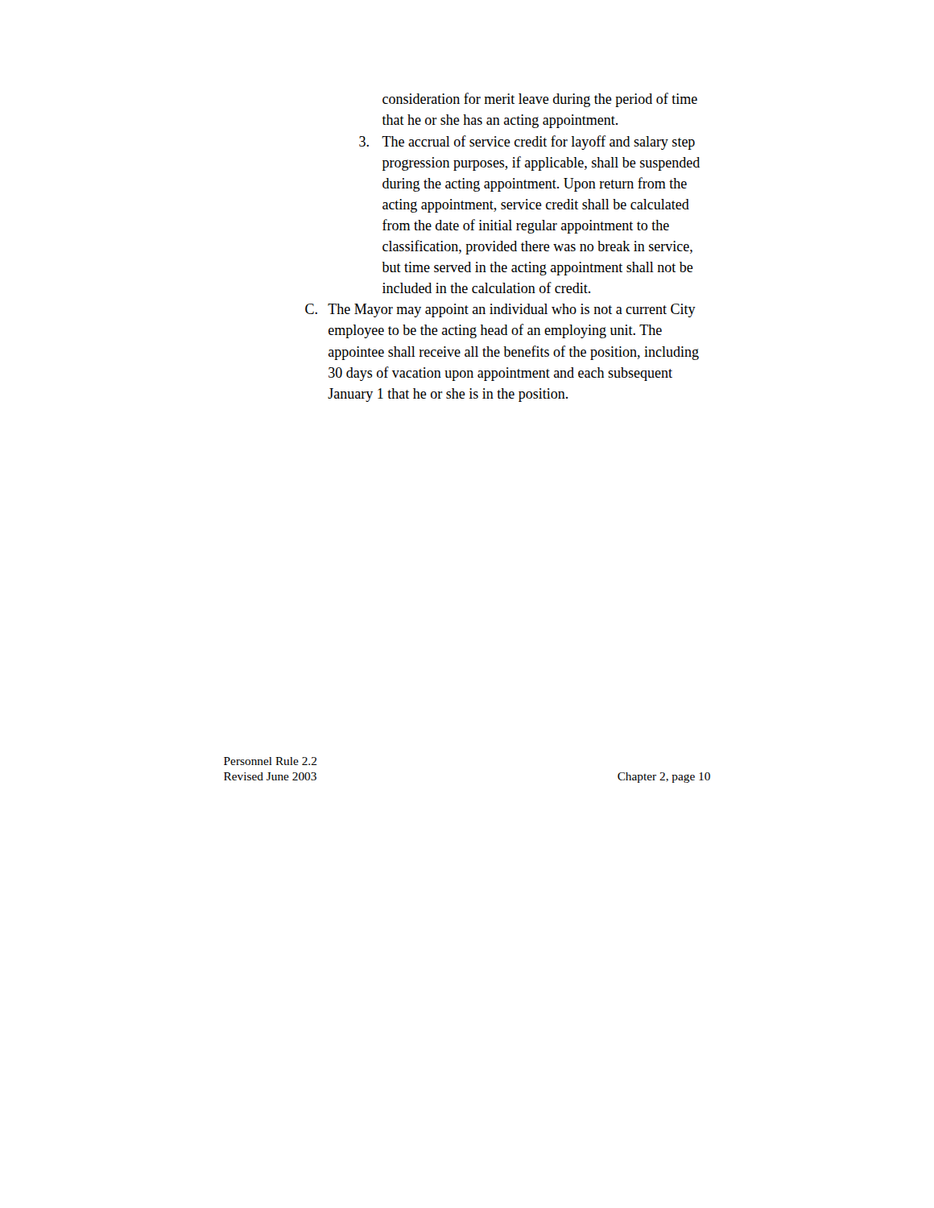consideration for merit leave during the period of time that he or she has an acting appointment.
3. The accrual of service credit for layoff and salary step progression purposes, if applicable, shall be suspended during the acting appointment. Upon return from the acting appointment, service credit shall be calculated from the date of initial regular appointment to the classification, provided there was no break in service, but time served in the acting appointment shall not be included in the calculation of credit.
C. The Mayor may appoint an individual who is not a current City employee to be the acting head of an employing unit. The appointee shall receive all the benefits of the position, including 30 days of vacation upon appointment and each subsequent January 1 that he or she is in the position.
Personnel Rule 2.2
Revised June 2003
Chapter 2, page 10